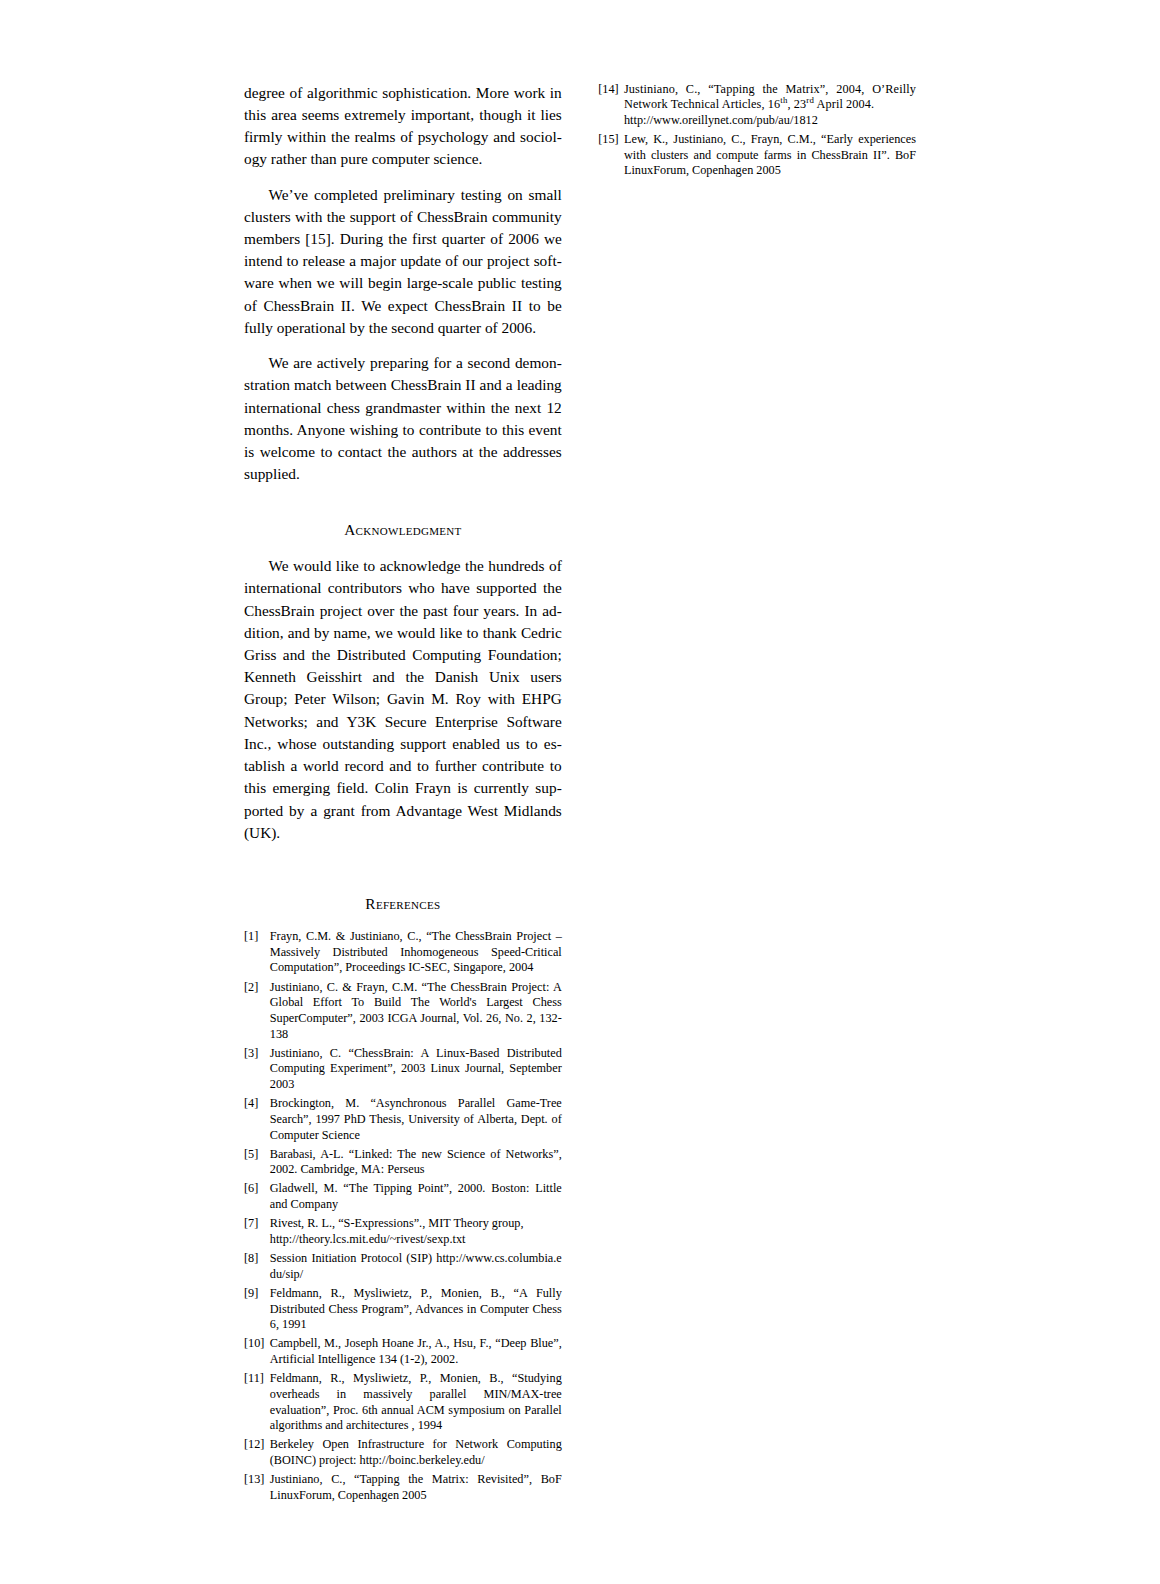degree of algorithmic sophistication. More work in this area seems extremely important, though it lies firmly within the realms of psychology and sociology rather than pure computer science.
We’ve completed preliminary testing on small clusters with the support of ChessBrain community members [15]. During the first quarter of 2006 we intend to release a major update of our project software when we will begin large-scale public testing of ChessBrain II. We expect ChessBrain II to be fully operational by the second quarter of 2006.
We are actively preparing for a second demonstration match between ChessBrain II and a leading international chess grandmaster within the next 12 months. Anyone wishing to contribute to this event is welcome to contact the authors at the addresses supplied.
Acknowledgment
We would like to acknowledge the hundreds of international contributors who have supported the ChessBrain project over the past four years. In addition, and by name, we would like to thank Cedric Griss and the Distributed Computing Foundation; Kenneth Geisshirt and the Danish Unix users Group; Peter Wilson; Gavin M. Roy with EHPG Networks; and Y3K Secure Enterprise Software Inc., whose outstanding support enabled us to establish a world record and to further contribute to this emerging field. Colin Frayn is currently supported by a grant from Advantage West Midlands (UK).
References
[1] Frayn, C.M. & Justiniano, C., “The ChessBrain Project – Massively Distributed Inhomogeneous Speed-Critical Computation”, Proceedings IC-SEC, Singapore, 2004
[2] Justiniano, C. & Frayn, C.M. “The ChessBrain Project: A Global Effort To Build The World's Largest Chess SuperComputer”, 2003 ICGA Journal, Vol. 26, No. 2, 132-138
[3] Justiniano, C. “ChessBrain: A Linux-Based Distributed Computing Experiment”, 2003 Linux Journal, September 2003
[4] Brockington, M. “Asynchronous Parallel Game-Tree Search”, 1997 PhD Thesis, University of Alberta, Dept. of Computer Science
[5] Barabasi, A-L. “Linked: The new Science of Networks”, 2002. Cambridge, MA: Perseus
[6] Gladwell, M. “The Tipping Point”, 2000. Boston: Little and Company
[7] Rivest, R. L., “S-Expressions”., MIT Theory group,
http://theory.lcs.mit.edu/~rivest/sexp.txt
[8] Session Initiation Protocol (SIP) http://www.cs.columbia.edu/sip/
[9] Feldmann, R., Mysliwietz, P., Monien, B., “A Fully Distributed Chess Program”, Advances in Computer Chess 6, 1991
[10] Campbell, M., Joseph Hoane Jr., A., Hsu, F., “Deep Blue”, Artificial Intelligence 134 (1-2), 2002.
[11] Feldmann, R., Mysliwietz, P., Monien, B., “Studying overheads in massively parallel MIN/MAX-tree evaluation”, Proc. 6th annual ACM symposium on Parallel algorithms and architectures , 1994
[12] Berkeley Open Infrastructure for Network Computing (BOINC) project: http://boinc.berkeley.edu/
[13] Justiniano, C., “Tapping the Matrix: Revisited”, BoF LinuxForum, Copenhagen 2005
[14] Justiniano, C., “Tapping the Matrix”, 2004, O’Reilly Network Technical Articles, 16th, 23rd April 2004.
http://www.oreillynet.com/pub/au/1812
[15] Lew, K., Justiniano, C., Frayn, C.M., “Early experiences with clusters and compute farms in ChessBrain II”. BoF LinuxForum, Copenhagen 2005